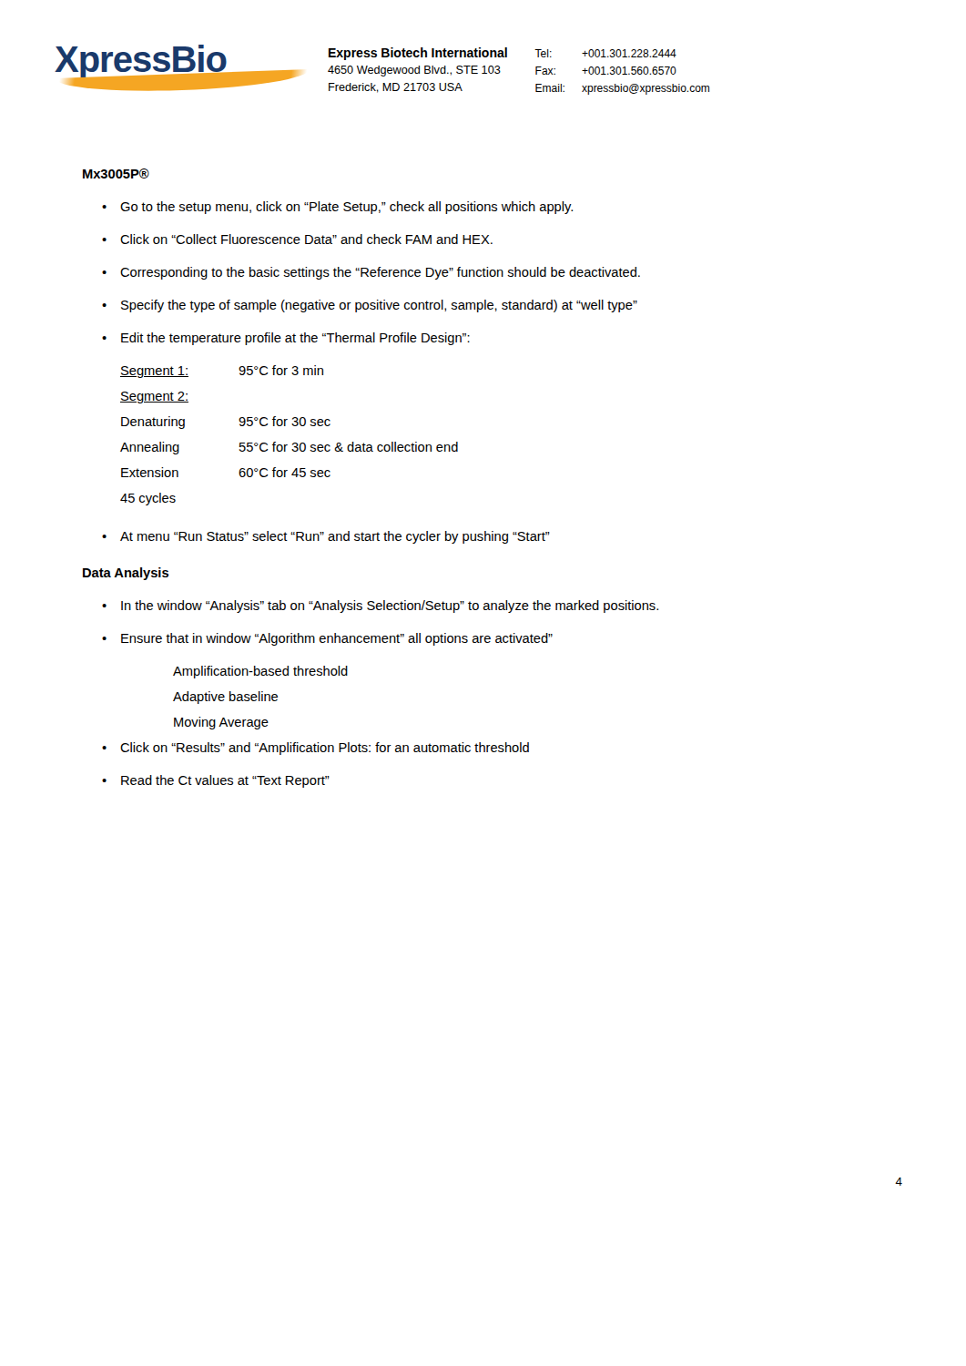Xpress Bio
Express Biotech International
4650 Wedgewood Blvd., STE 103
Frederick, MD 21703 USA
| Tel: | +001.301.228.2444 |
| Fax: | +001.301.560.6570 |
| Email: | xpressbio@xpressbio.com |
Mx3005P®
Go to the setup menu, click on “Plate Setup,” check all positions which apply.
Click on “Collect Fluorescence Data” and check FAM and HEX.
Corresponding to the basic settings the “Reference Dye” function should be deactivated.
Specify the type of sample (negative or positive control, sample, standard) at “well type”
Edit the temperature profile at the “Thermal Profile Design”:
| Segment 1: | 95°C for 3 min |
| Segment 2: | |
| Denaturing | 95°C for 30 sec |
| Annealing | 55°C for 30 sec & data collection end |
| Extension | 60°C for 45 sec |
| 45 cycles | |
At menu “Run Status” select “Run” and start the cycler by pushing “Start”
Data Analysis
In the window “Analysis” tab on “Analysis Selection/Setup” to analyze the marked positions.
Ensure that in window “Algorithm enhancement” all options are activated”
Amplification-based threshold
Adaptive baseline
Moving Average
Click on “Results” and “Amplification Plots: for an automatic threshold
Read the Ct values at “Text Report”
4